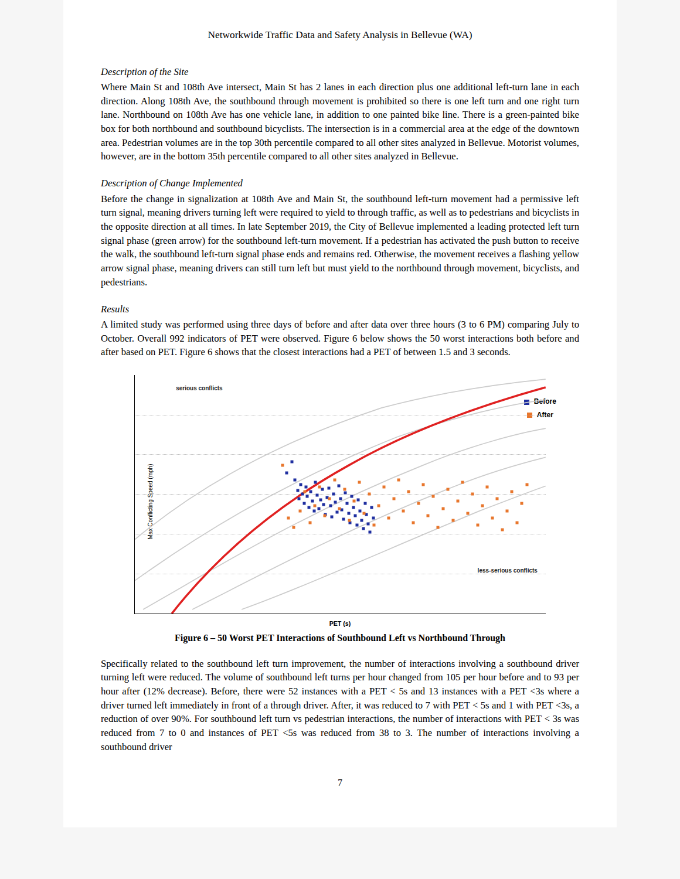Networkwide Traffic Data and Safety Analysis in Bellevue (WA)
Description of the Site
Where Main St and 108th Ave intersect, Main St has 2 lanes in each direction plus one additional left-turn lane in each direction. Along 108th Ave, the southbound through movement is prohibited so there is one left turn and one right turn lane. Northbound on 108th Ave has one vehicle lane, in addition to one painted bike line. There is a green-painted bike box for both northbound and southbound bicyclists. The intersection is in a commercial area at the edge of the downtown area. Pedestrian volumes are in the top 30th percentile compared to all other sites analyzed in Bellevue. Motorist volumes, however, are in the bottom 35th percentile compared to all other sites analyzed in Bellevue.
Description of Change Implemented
Before the change in signalization at 108th Ave and Main St, the southbound left-turn movement had a permissive left turn signal, meaning drivers turning left were required to yield to through traffic, as well as to pedestrians and bicyclists in the opposite direction at all times. In late September 2019, the City of Bellevue implemented a leading protected left turn signal phase (green arrow) for the southbound left-turn movement. If a pedestrian has activated the push button to receive the walk, the southbound left-turn signal phase ends and remains red. Otherwise, the movement receives a flashing yellow arrow signal phase, meaning drivers can still turn left but must yield to the northbound through movement, bicyclists, and pedestrians.
Results
A limited study was performed using three days of before and after data over three hours (3 to 6 PM) comparing July to October. Overall 992 indicators of PET were observed. Figure 6 below shows the 50 worst interactions both before and after based on PET. Figure 6 shows that the closest interactions had a PET of between 1.5 and 3 seconds.
Before
After
Max Conflicting Speed (mph)
60
50
40
30
20
10
0
0.0
0.2
0.4
0.6
0.8
1.0
1.2
1.4
1.6
1.8
2.0
2.2
2.4
2.6
2.8
3.0
3.2
3.4
3.6
3.8
4.0
4.2
4.4
4.6
4.8
serious conflicts
less-serious conflicts
PET (s)
Figure 6 – 50 Worst PET Interactions of Southbound Left vs Northbound Through
Specifically related to the southbound left turn improvement, the number of interactions involving a southbound driver turning left were reduced. The volume of southbound left turns per hour changed from 105 per hour before and to 93 per hour after (12% decrease). Before, there were 52 instances with a PET < 5s and 13 instances with a PET <3s where a driver turned left immediately in front of a through driver. After, it was reduced to 7 with PET < 5s and 1 with PET <3s, a reduction of over 90%. For southbound left turn vs pedestrian interactions, the number of interactions with PET < 3s was reduced from 7 to 0 and instances of PET <5s was reduced from 38 to 3. The number of interactions involving a southbound driver
7